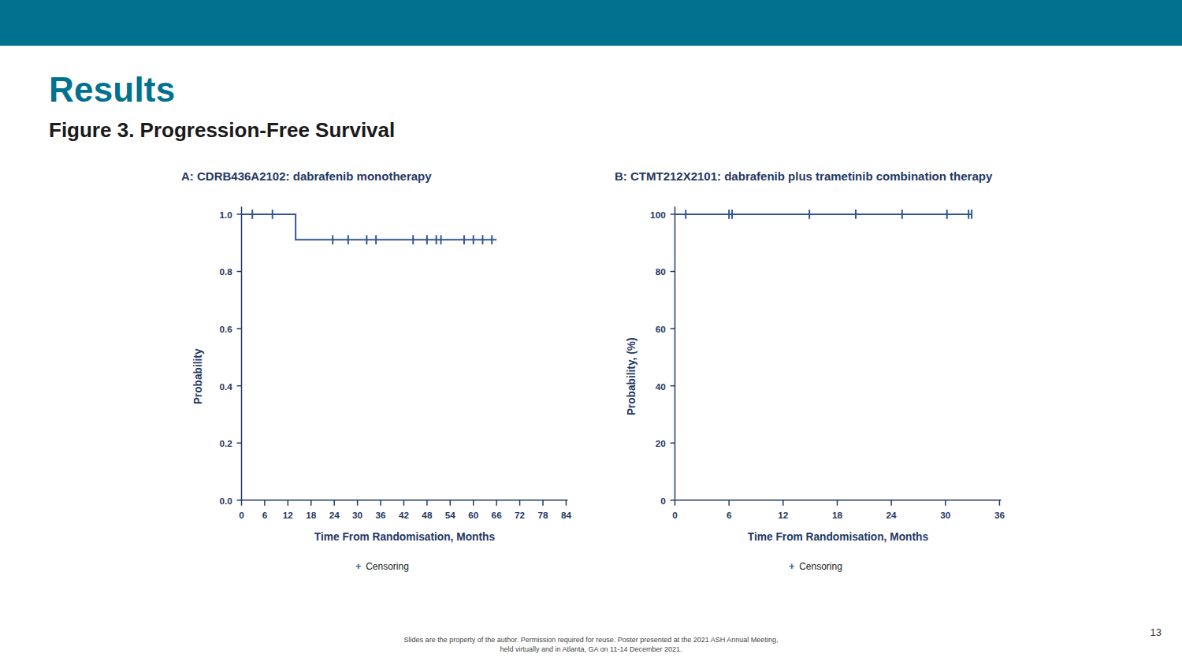Results
Figure 3. Progression-Free Survival
A: CDRB436A2102: dabrafenib monotherapy
1.0 0.8 0.6 0.4 0.2 0.0 Probability 0 6 12 18 24 30 36 42 48 54 60 66 72 78 84 Time From Randomisation, Months
+Censoring
B: CTMT212X2101: dabrafenib plus trametinib combination therapy
100 80 60 40 20 0 Probability, (%) 0 6 12 18 24 30 36 Time From Randomisation, Months
+Censoring
13
Slides are the property of the author. Permission required for reuse. Poster presented at the 2021 ASH Annual Meeting,
held virtually and in Atlanta, GA on 11-14 December 2021.